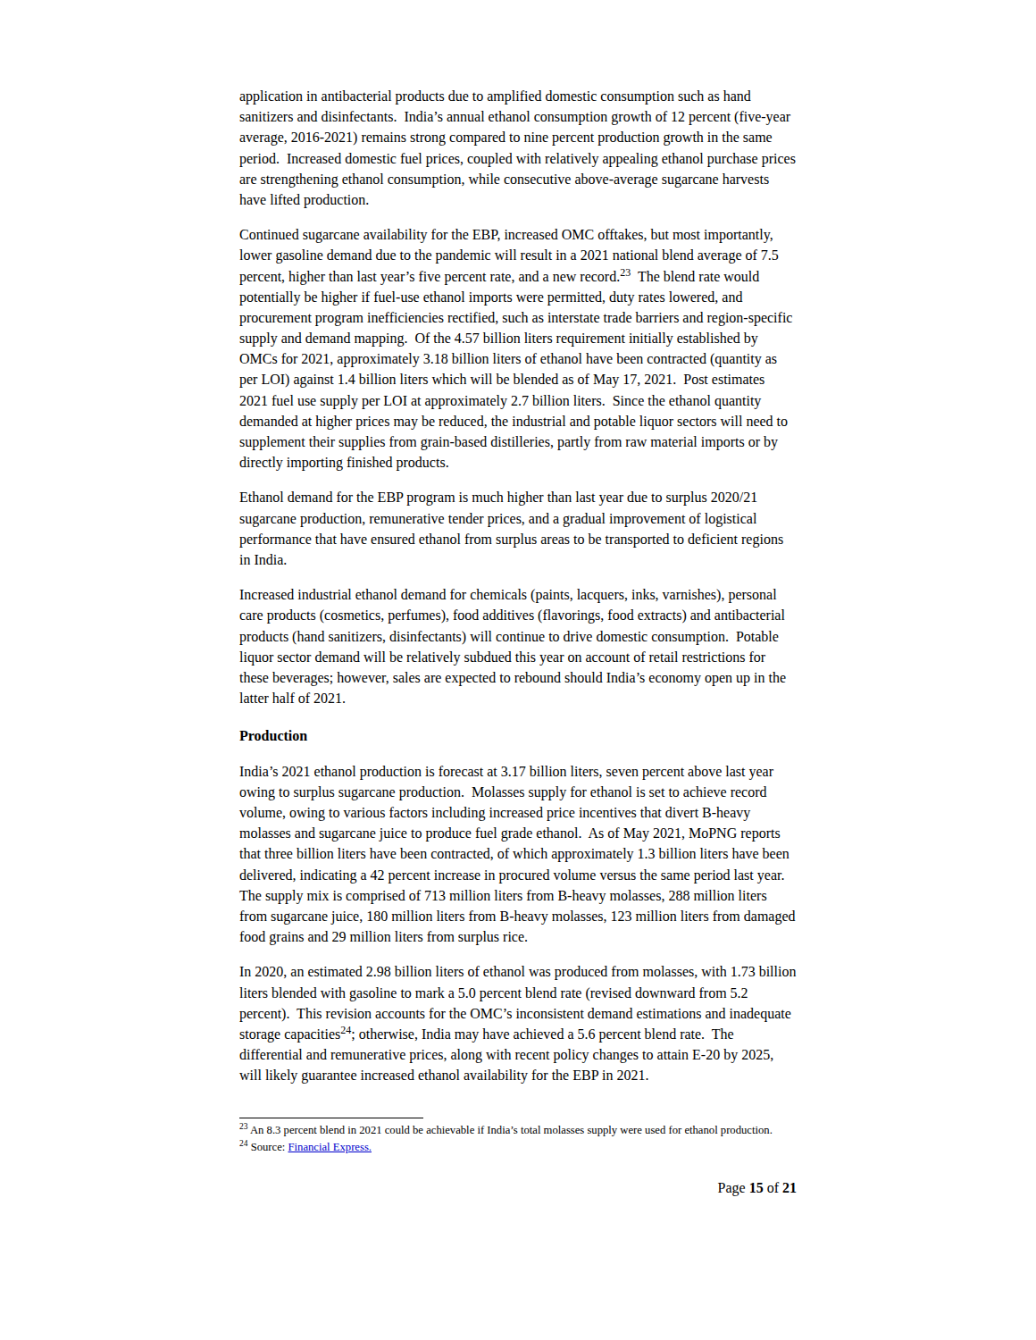application in antibacterial products due to amplified domestic consumption such as hand sanitizers and disinfectants. India’s annual ethanol consumption growth of 12 percent (five-year average, 2016-2021) remains strong compared to nine percent production growth in the same period. Increased domestic fuel prices, coupled with relatively appealing ethanol purchase prices are strengthening ethanol consumption, while consecutive above-average sugarcane harvests have lifted production.
Continued sugarcane availability for the EBP, increased OMC offtakes, but most importantly, lower gasoline demand due to the pandemic will result in a 2021 national blend average of 7.5 percent, higher than last year’s five percent rate, and a new record.23 The blend rate would potentially be higher if fuel-use ethanol imports were permitted, duty rates lowered, and procurement program inefficiencies rectified, such as interstate trade barriers and region-specific supply and demand mapping. Of the 4.57 billion liters requirement initially established by OMCs for 2021, approximately 3.18 billion liters of ethanol have been contracted (quantity as per LOI) against 1.4 billion liters which will be blended as of May 17, 2021. Post estimates 2021 fuel use supply per LOI at approximately 2.7 billion liters. Since the ethanol quantity demanded at higher prices may be reduced, the industrial and potable liquor sectors will need to supplement their supplies from grain-based distilleries, partly from raw material imports or by directly importing finished products.
Ethanol demand for the EBP program is much higher than last year due to surplus 2020/21 sugarcane production, remunerative tender prices, and a gradual improvement of logistical performance that have ensured ethanol from surplus areas to be transported to deficient regions in India.
Increased industrial ethanol demand for chemicals (paints, lacquers, inks, varnishes), personal care products (cosmetics, perfumes), food additives (flavorings, food extracts) and antibacterial products (hand sanitizers, disinfectants) will continue to drive domestic consumption. Potable liquor sector demand will be relatively subdued this year on account of retail restrictions for these beverages; however, sales are expected to rebound should India’s economy open up in the latter half of 2021.
Production
India’s 2021 ethanol production is forecast at 3.17 billion liters, seven percent above last year owing to surplus sugarcane production. Molasses supply for ethanol is set to achieve record volume, owing to various factors including increased price incentives that divert B-heavy molasses and sugarcane juice to produce fuel grade ethanol. As of May 2021, MoPNG reports that three billion liters have been contracted, of which approximately 1.3 billion liters have been delivered, indicating a 42 percent increase in procured volume versus the same period last year. The supply mix is comprised of 713 million liters from B-heavy molasses, 288 million liters from sugarcane juice, 180 million liters from B-heavy molasses, 123 million liters from damaged food grains and 29 million liters from surplus rice.
In 2020, an estimated 2.98 billion liters of ethanol was produced from molasses, with 1.73 billion liters blended with gasoline to mark a 5.0 percent blend rate (revised downward from 5.2 percent). This revision accounts for the OMC’s inconsistent demand estimations and inadequate storage capacities24; otherwise, India may have achieved a 5.6 percent blend rate. The differential and remunerative prices, along with recent policy changes to attain E-20 by 2025, will likely guarantee increased ethanol availability for the EBP in 2021.
23 An 8.3 percent blend in 2021 could be achievable if India’s total molasses supply were used for ethanol production.
24 Source: Financial Express.
Page 15 of 21